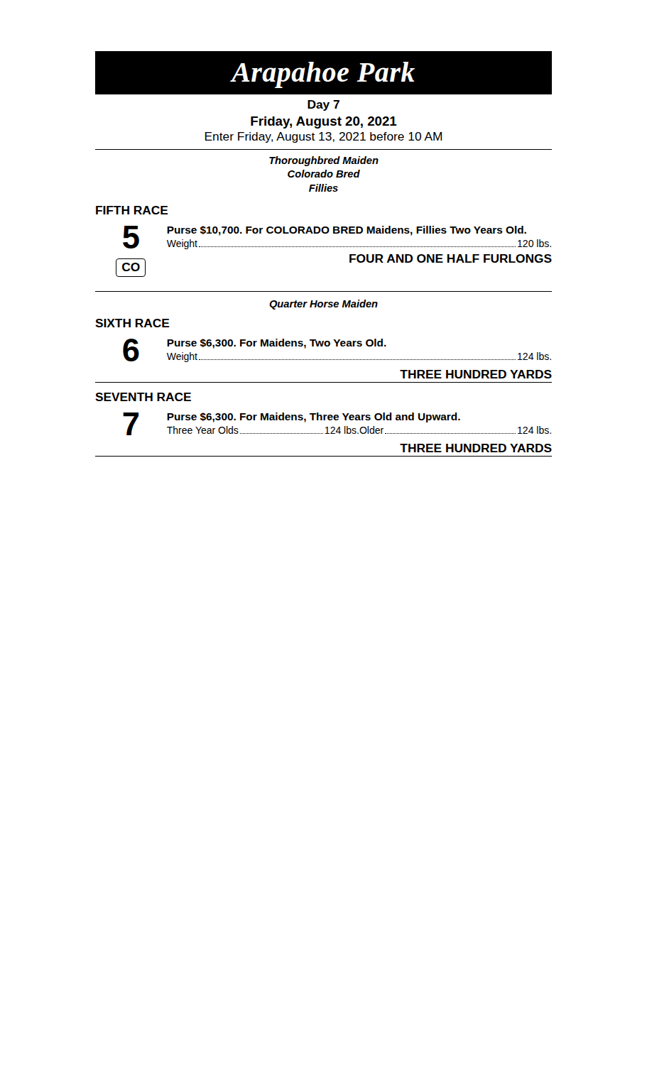Arapahoe Park
Day 7
Friday, August 20, 2021
Enter Friday, August 13, 2021 before 10 AM
Thoroughbred Maiden
Colorado Bred
Fillies
FIFTH RACE
5
CO
Purse $10,700. For COLORADO BRED Maidens, Fillies Two Years Old.
Weight 120 lbs.
FOUR AND ONE HALF FURLONGS
Quarter Horse Maiden
SIXTH RACE
6
Purse $6,300. For Maidens, Two Years Old.
Weight 124 lbs.
THREE HUNDRED YARDS
SEVENTH RACE
7
Purse $6,300. For Maidens, Three Years Old and Upward.
Three Year Olds 124 lbs.
Older 124 lbs.
THREE HUNDRED YARDS